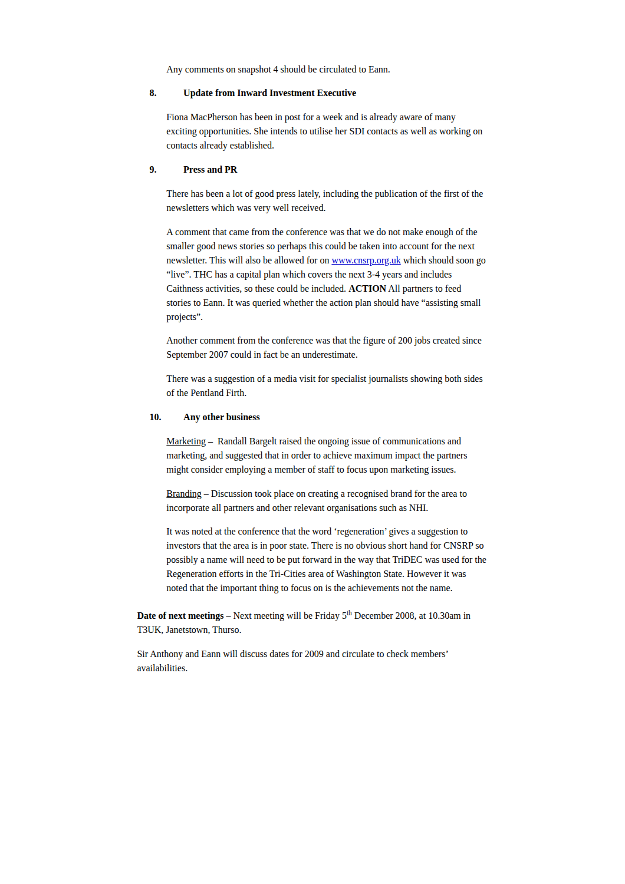Any comments on snapshot 4 should be circulated to Eann.
8. Update from Inward Investment Executive
Fiona MacPherson has been in post for a week and is already aware of many exciting opportunities. She intends to utilise her SDI contacts as well as working on contacts already established.
9. Press and PR
There has been a lot of good press lately, including the publication of the first of the newsletters which was very well received.
A comment that came from the conference was that we do not make enough of the smaller good news stories so perhaps this could be taken into account for the next newsletter. This will also be allowed for on www.cnsrp.org.uk which should soon go “live”. THC has a capital plan which covers the next 3-4 years and includes Caithness activities, so these could be included. ACTION All partners to feed stories to Eann. It was queried whether the action plan should have “assisting small projects”.
Another comment from the conference was that the figure of 200 jobs created since September 2007 could in fact be an underestimate.
There was a suggestion of a media visit for specialist journalists showing both sides of the Pentland Firth.
10. Any other business
Marketing – Randall Bargelt raised the ongoing issue of communications and marketing, and suggested that in order to achieve maximum impact the partners might consider employing a member of staff to focus upon marketing issues.
Branding – Discussion took place on creating a recognised brand for the area to incorporate all partners and other relevant organisations such as NHI.
It was noted at the conference that the word ‘regeneration’ gives a suggestion to investors that the area is in poor state. There is no obvious short hand for CNSRP so possibly a name will need to be put forward in the way that TriDEC was used for the Regeneration efforts in the Tri-Cities area of Washington State. However it was noted that the important thing to focus on is the achievements not the name.
Date of next meetings – Next meeting will be Friday 5th December 2008, at 10.30am in T3UK, Janetstown, Thurso.
Sir Anthony and Eann will discuss dates for 2009 and circulate to check members’ availabilities.